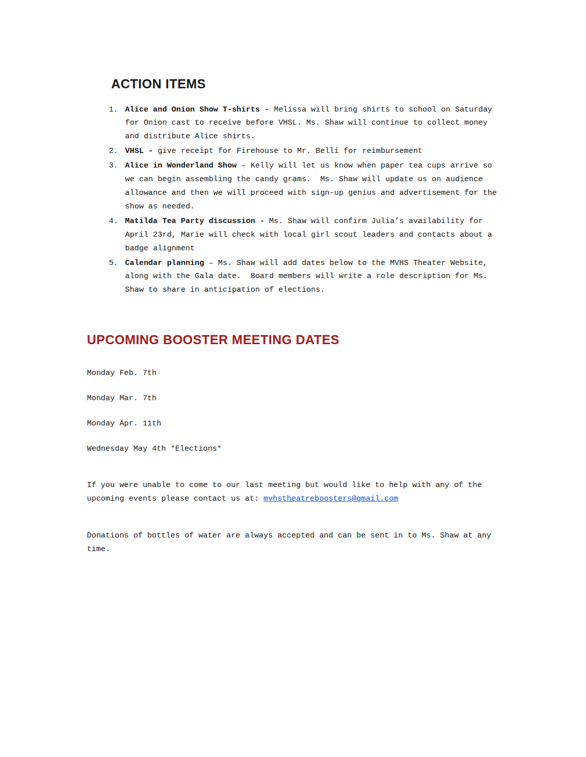Action Items
Alice and Onion Show T-shirts - Melissa will bring shirts to school on Saturday for Onion cast to receive before VHSL. Ms. Shaw will continue to collect money and distribute Alice shirts.
VHSL - give receipt for Firehouse to Mr. Belli for reimbursement
Alice in Wonderland Show – Kelly will let us know when paper tea cups arrive so we can begin assembling the candy grams. Ms. Shaw will update us on audience allowance and then we will proceed with sign-up genius and advertisement for the show as needed.
Matilda Tea Party discussion - Ms. Shaw will confirm Julia’s availability for April 23rd, Marie will check with local girl scout leaders and contacts about a badge alignment
Calendar planning – Ms. Shaw will add dates below to the MVHS Theater Website, along with the Gala date. Board members will write a role description for Ms. Shaw to share in anticipation of elections.
Upcoming Booster Meeting Dates
Monday Feb. 7th
Monday Mar. 7th
Monday Apr. 11th
Wednesday May 4th *Elections*
If you were unable to come to our last meeting but would like to help with any of the upcoming events please contact us at: mvhstheatreboosters@gmail.com
Donations of bottles of water are always accepted and can be sent in to Ms. Shaw at any time.